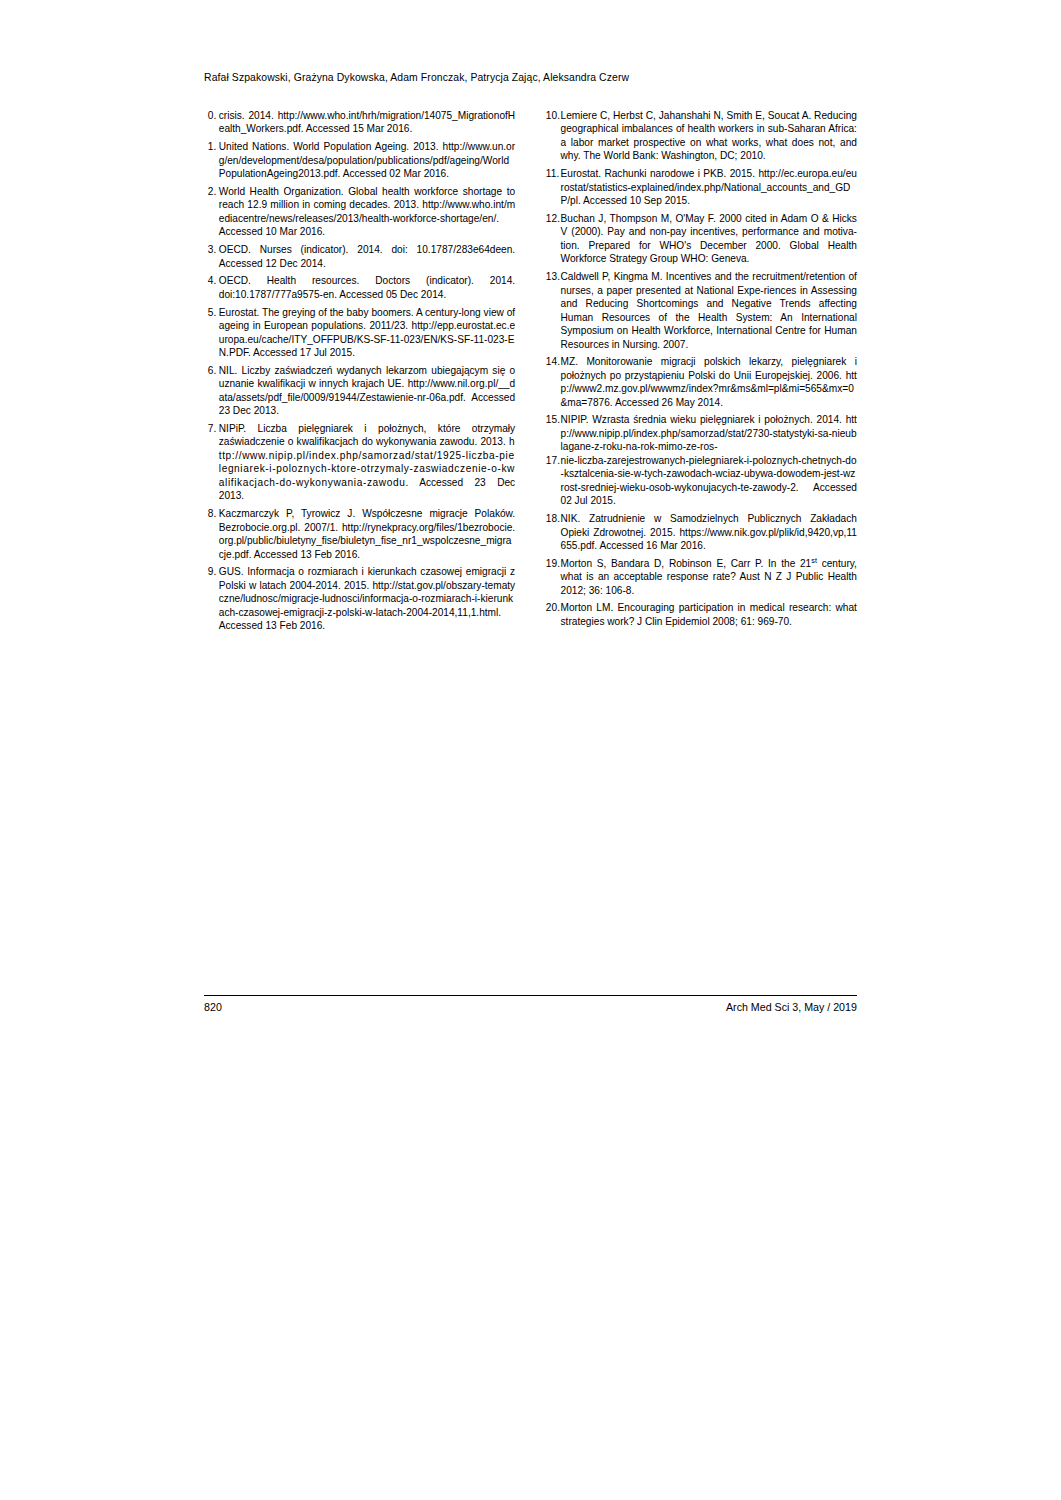Rafał Szpakowski, Grażyna Dykowska, Adam Fronczak, Patrycja Zając, Aleksandra Czerw
crisis. 2014. http://www.who.int/hrh/migration/14075_MigrationofHealth_Workers.pdf. Accessed 15 Mar 2016.
United Nations. World Population Ageing. 2013. http://www.un.org/en/development/desa/population/publications/pdf/ageing/WorldPopulationAgeing2013.pdf. Accessed 02 Mar 2016.
World Health Organization. Global health workforce shortage to reach 12.9 million in coming decades. 2013. http://www.who.int/mediacentre/news/releases/2013/health-workforce-shortage/en/. Accessed 10 Mar 2016.
OECD. Nurses (indicator). 2014. doi: 10.1787/283e64deen. Accessed 12 Dec 2014.
OECD. Health resources. Doctors (indicator). 2014. doi:10.1787/777a9575-en. Accessed 05 Dec 2014.
Eurostat. The greying of the baby boomers. A century-long view of ageing in European populations. 2011/23. http://epp.eurostat.ec.europa.eu/cache/ITY_OFFPUB/KS-SF-11-023/EN/KS-SF-11-023-EN.PDF. Accessed 17 Jul 2015.
NIL. Liczby zaświadczeń wydanych lekarzom ubiegającym się o uznanie kwalifikacji w innych krajach UE. http://www.nil.org.pl/__data/assets/pdf_file/0009/91944/Zestawienie-nr-06a.pdf. Accessed 23 Dec 2013.
NIPiP. Liczba pielęgniarek i położnych, które otrzymały zaświadczenie o kwalifikacjach do wykonywania zawodu. 2013. http://www.nipip.pl/index.php/samorzad/stat/1925-liczba-pielegniarek-i-poloznych-ktore-otrzymaly-zaswiadczenie-o-kwalifikacjach-do-wykonywania-zawodu. Accessed 23 Dec 2013.
Kaczmarczyk P, Tyrowicz J. Współczesne migracje Polaków. Bezrobocie.org.pl. 2007/1. http://rynekpracy.org/files/1bezrobocie.org.pl/public/biuletyny_fise/biuletyn_fise_nr1_wspolczesne_migracje.pdf. Accessed 13 Feb 2016.
GUS. Informacja o rozmiarach i kierunkach czasowej emigracji z Polski w latach 2004-2014. 2015. http://stat.gov.pl/obszary-tematyczne/ludnosc/migracje-ludnosci/informacja-o-rozmiarach-i-kierunkach-czasowej-emigracji-z-polski-w-latach-2004-2014,11,1.html. Accessed 13 Feb 2016.
Lemiere C, Herbst C, Jahanshahi N, Smith E, Soucat A. Reducing geographical imbalances of health workers in sub-Saharan Africa: a labor market prospective on what works, what does not, and why. The World Bank: Washington, DC; 2010.
Eurostat. Rachunki narodowe i PKB. 2015. http://ec.europa.eu/eurostat/statistics-explained/index.php/National_accounts_and_GDP/pl. Accessed 10 Sep 2015.
Buchan J, Thompson M, O'May F. 2000 cited in Adam O & Hicks V (2000). Pay and non-pay incentives, performance and motivation. Prepared for WHO's December 2000. Global Health Workforce Strategy Group WHO: Geneva.
Caldwell P, Kingma M. Incentives and the recruitment/retention of nurses, a paper presented at National Expe-riences in Assessing and Reducing Shortcomings and Negative Trends affecting Human Resources of the Health System: An International Symposium on Health Workforce, International Centre for Human Resources in Nursing. 2007.
MZ. Monitorowanie migracji polskich lekarzy, pielęgniarek i położnych po przystąpieniu Polski do Unii Europejskiej. 2006. http://www2.mz.gov.pl/wwwmz/index?mr&ms&ml=pl&mi=565&mx=0&ma=7876. Accessed 26 May 2014.
NIPIP. Wzrasta średnia wieku pielęgniarek i położnych. 2014. http://www.nipip.pl/index.php/samorzad/stat/2730-statystyki-sa-nieublagane-z-roku-na-rok-mimo-ze-ros-
nie-liczba-zarejestrowanych-pielegniarek-i-poloznych-chetnych-do-ksztalcenia-sie-w-tych-zawodach-wciaz-ubywa-dowodem-jest-wzrost-sredniej-wieku-osob-wykonujacych-te-zawody-2. Accessed 02 Jul 2015.
NIK. Zatrudnienie w Samodzielnych Publicznych Zakładach Opieki Zdrowotnej. 2015. https://www.nik.gov.pl/plik/id,9420,vp,11655.pdf. Accessed 16 Mar 2016.
Morton S, Bandara D, Robinson E, Carr P. In the 21st century, what is an acceptable response rate? Aust N Z J Public Health 2012; 36: 106-8.
Morton LM. Encouraging participation in medical research: what strategies work? J Clin Epidemiol 2008; 61: 969-70.
820
Arch Med Sci 3, May / 2019